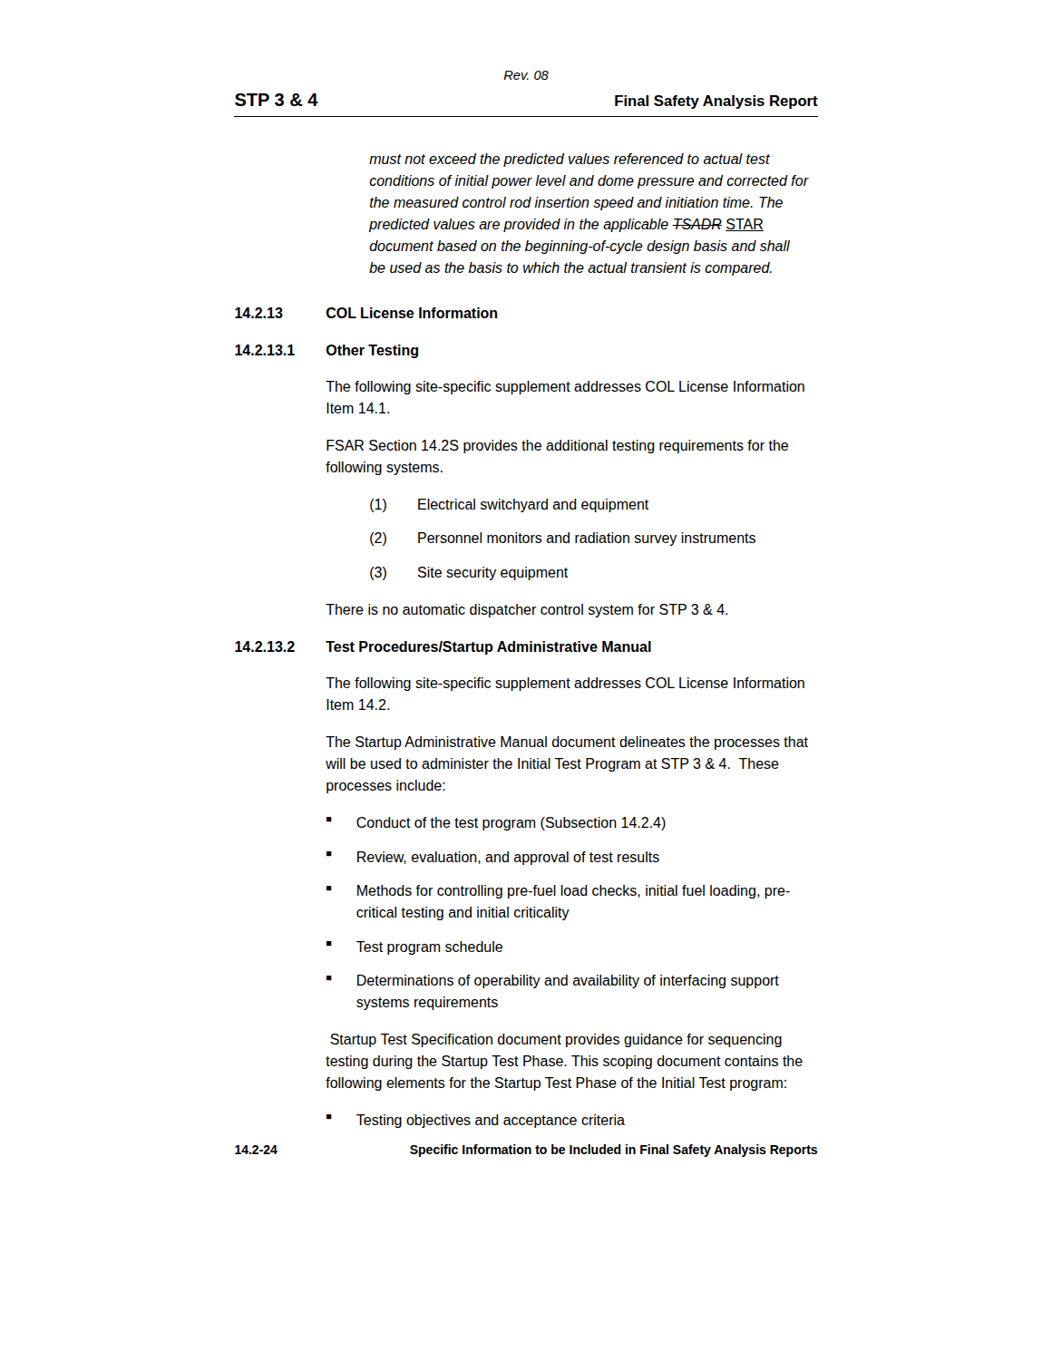Rev. 08
STP 3 & 4
Final Safety Analysis Report
must not exceed the predicted values referenced to actual test conditions of initial power level and dome pressure and corrected for the measured control rod insertion speed and initiation time. The predicted values are provided in the applicable TSADR STAR document based on the beginning-of-cycle design basis and shall be used as the basis to which the actual transient is compared.
14.2.13 COL License Information
14.2.13.1 Other Testing
The following site-specific supplement addresses COL License Information Item 14.1.
FSAR Section 14.2S provides the additional testing requirements for the following systems.
(1) Electrical switchyard and equipment
(2) Personnel monitors and radiation survey instruments
(3) Site security equipment
There is no automatic dispatcher control system for STP 3 & 4.
14.2.13.2 Test Procedures/Startup Administrative Manual
The following site-specific supplement addresses COL License Information Item 14.2.
The Startup Administrative Manual document delineates the processes that will be used to administer the Initial Test Program at STP 3 & 4. These processes include:
Conduct of the test program (Subsection 14.2.4)
Review, evaluation, and approval of test results
Methods for controlling pre-fuel load checks, initial fuel loading, pre-critical testing and initial criticality
Test program schedule
Determinations of operability and availability of interfacing support systems requirements
Startup Test Specification document provides guidance for sequencing testing during the Startup Test Phase. This scoping document contains the following elements for the Startup Test Phase of the Initial Test program:
Testing objectives and acceptance criteria
14.2-24
Specific Information to be Included in Final Safety Analysis Reports